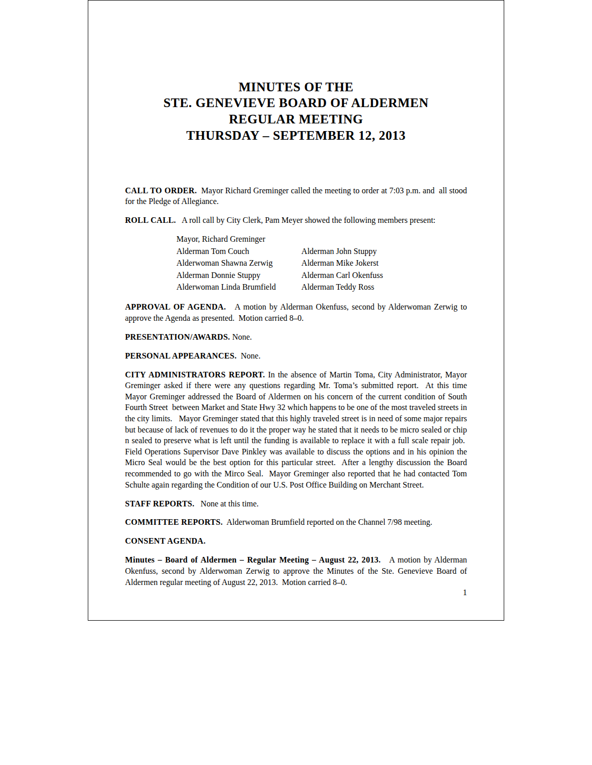MINUTES OF THE
STE. GENEVIEVE BOARD OF ALDERMEN
REGULAR MEETING
THURSDAY – SEPTEMBER 12, 2013
CALL TO ORDER. Mayor Richard Greminger called the meeting to order at 7:03 p.m. and all stood for the Pledge of Allegiance.
ROLL CALL. A roll call by City Clerk, Pam Meyer showed the following members present:
Mayor, Richard Greminger
| Alderman Tom Couch | Alderman John Stuppy |
| Alderwoman Shawna Zerwig | Alderman Mike Jokerst |
| Alderman Donnie Stuppy | Alderman Carl Okenfuss |
| Alderwoman Linda Brumfield | Alderman Teddy Ross |
APPROVAL OF AGENDA. A motion by Alderman Okenfuss, second by Alderwoman Zerwig to approve the Agenda as presented. Motion carried 8–0.
PRESENTATION/AWARDS. None.
PERSONAL APPEARANCES. None.
CITY ADMINISTRATORS REPORT. In the absence of Martin Toma, City Administrator, Mayor Greminger asked if there were any questions regarding Mr. Toma’s submitted report. At this time Mayor Greminger addressed the Board of Aldermen on his concern of the current condition of South Fourth Street between Market and State Hwy 32 which happens to be one of the most traveled streets in the city limits. Mayor Greminger stated that this highly traveled street is in need of some major repairs but because of lack of revenues to do it the proper way he stated that it needs to be micro sealed or chip n sealed to preserve what is left until the funding is available to replace it with a full scale repair job. Field Operations Supervisor Dave Pinkley was available to discuss the options and in his opinion the Micro Seal would be the best option for this particular street. After a lengthy discussion the Board recommended to go with the Mirco Seal. Mayor Greminger also reported that he had contacted Tom Schulte again regarding the Condition of our U.S. Post Office Building on Merchant Street.
STAFF REPORTS. None at this time.
COMMITTEE REPORTS. Alderwoman Brumfield reported on the Channel 7/98 meeting.
CONSENT AGENDA.
Minutes – Board of Aldermen – Regular Meeting – August 22, 2013. A motion by Alderman Okenfuss, second by Alderwoman Zerwig to approve the Minutes of the Ste. Genevieve Board of Aldermen regular meeting of August 22, 2013. Motion carried 8–0.
1